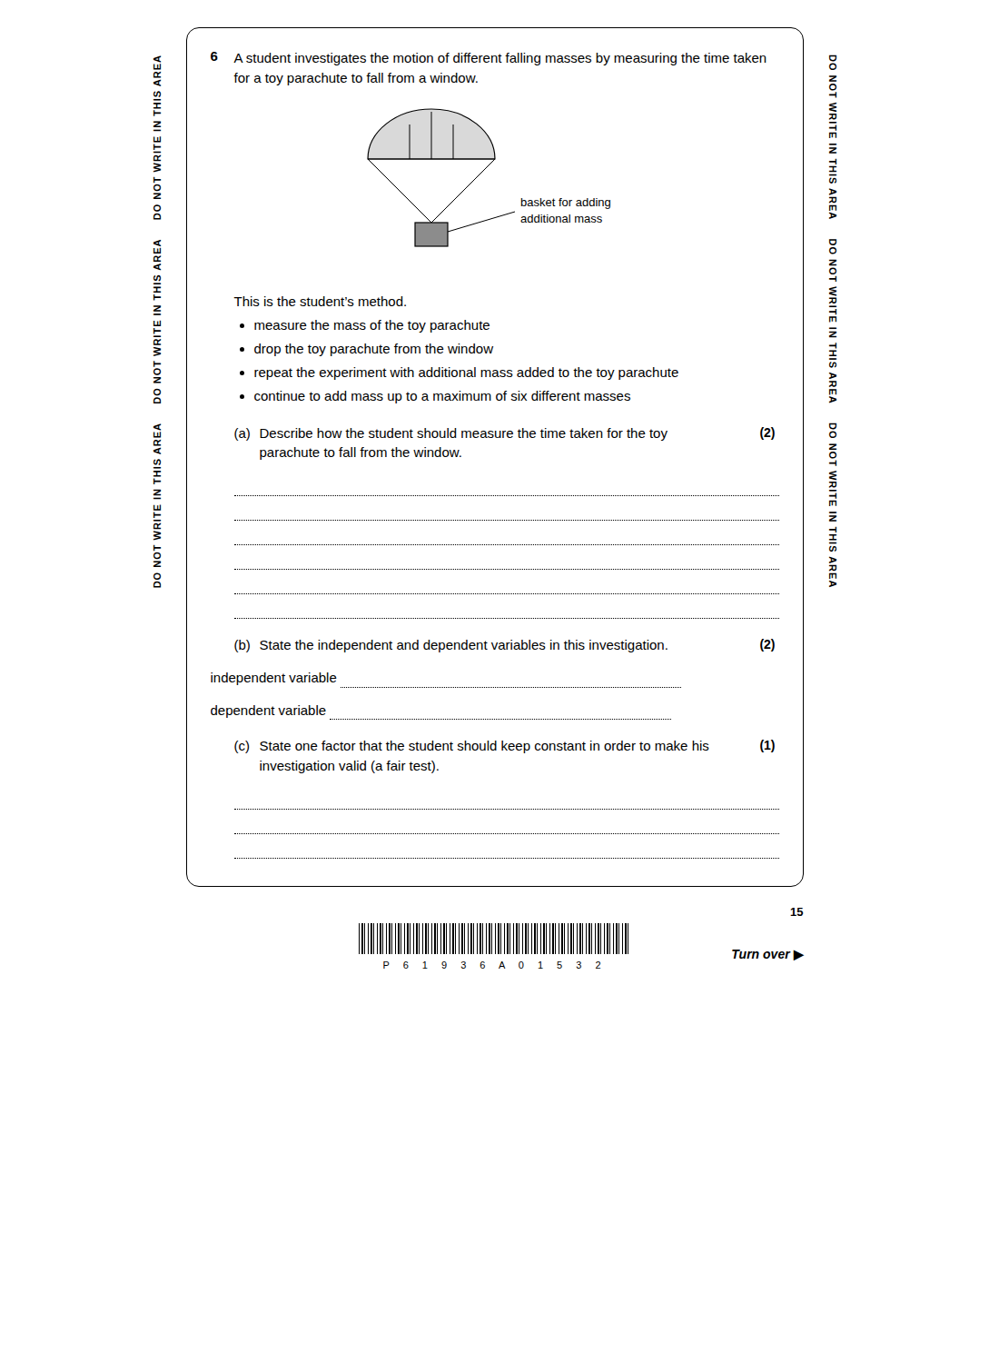DO NOT WRITE IN THIS AREA DO NOT WRITE IN THIS AREA DO NOT WRITE IN THIS AREA
DO NOT WRITE IN THIS AREA DO NOT WRITE IN THIS AREA DO NOT WRITE IN THIS AREA
6
A student investigates the motion of different falling masses by measuring the time taken for a toy parachute to fall from a window.
basket for adding additional mass
This is the student’s method.
measure the mass of the toy parachute
drop the toy parachute from the window
repeat the experiment with additional mass added to the toy parachute
continue to add mass up to a maximum of six different masses
(a) Describe how the student should measure the time taken for the toy parachute to fall from the window.
(2)
(b) State the independent and dependent variables in this investigation.
(2)
independent variable
dependent variable
(c) State one factor that the student should keep constant in order to make his investigation valid (a fair test).
(1)
15
P 6 1 9 3 6 A 0 1 5 3 2
Turn over ▶